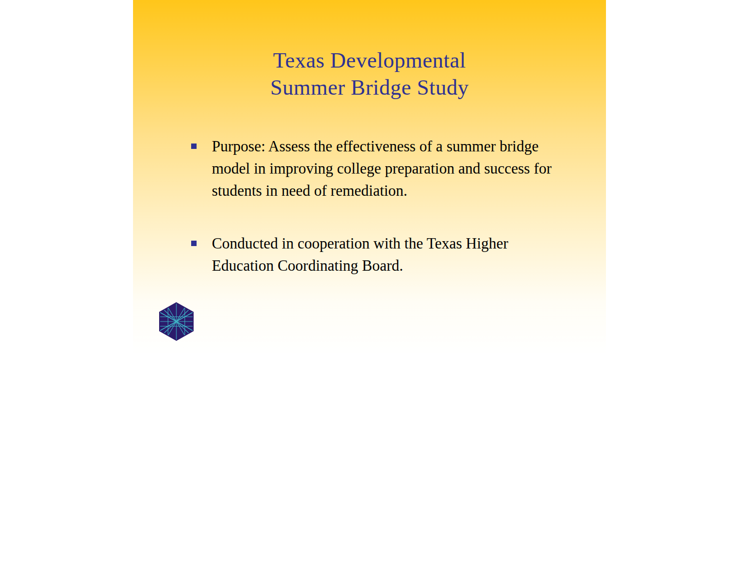Texas Developmental
Summer Bridge Study
Purpose: Assess the effectiveness of a summer bridge model in improving college preparation and success for students in need of remediation.
Conducted in cooperation with the Texas Higher Education Coordinating Board.